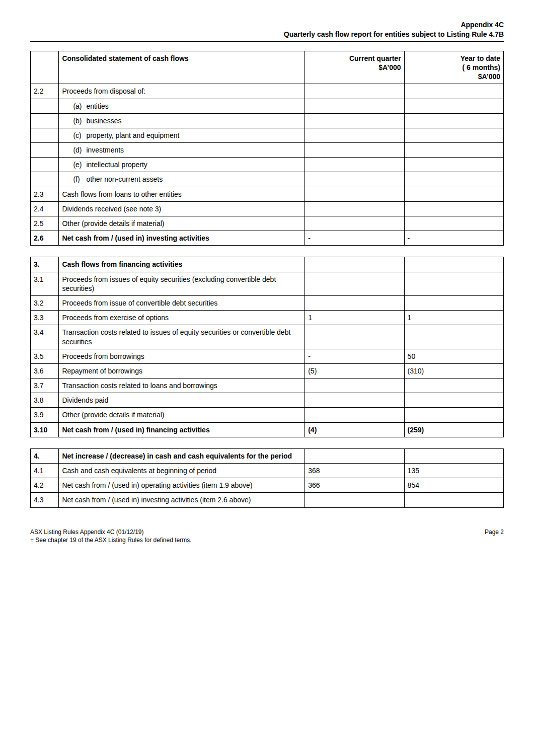Appendix 4C
Quarterly cash flow report for entities subject to Listing Rule 4.7B
| | Consolidated statement of cash flows | Current quarter $A’000 | Year to date ( 6 months) $A’000 |
| --- | --- | --- | --- |
| 2.2 | Proceeds from disposal of: | | |
| | (a) entities | | |
| | (b) businesses | | |
| | (c) property, plant and equipment | | |
| | (d) investments | | |
| | (e) intellectual property | | |
| | (f) other non-current assets | | |
| 2.3 | Cash flows from loans to other entities | | |
| 2.4 | Dividends received (see note 3) | | |
| 2.5 | Other (provide details if material) | | |
| 2.6 | Net cash from / (used in) investing activities | - | - |
| 3. | Cash flows from financing activities | | |
| 3.1 | Proceeds from issues of equity securities (excluding convertible debt securities) | | |
| 3.2 | Proceeds from issue of convertible debt securities | | |
| 3.3 | Proceeds from exercise of options | 1 | 1 |
| 3.4 | Transaction costs related to issues of equity securities or convertible debt securities | | |
| 3.5 | Proceeds from borrowings | - | 50 |
| 3.6 | Repayment of borrowings | (5) | (310) |
| 3.7 | Transaction costs related to loans and borrowings | | |
| 3.8 | Dividends paid | | |
| 3.9 | Other (provide details if material) | | |
| 3.10 | Net cash from / (used in) financing activities | (4) | (259) |
| 4. | Net increase / (decrease) in cash and cash equivalents for the period | | |
| 4.1 | Cash and cash equivalents at beginning of period | 368 | 135 |
| 4.2 | Net cash from / (used in) operating activities (item 1.9 above) | 366 | 854 |
| 4.3 | Net cash from / (used in) investing activities (item 2.6 above) | | |
ASX Listing Rules Appendix 4C (01/12/19)
+ See chapter 19 of the ASX Listing Rules for defined terms.
Page 2